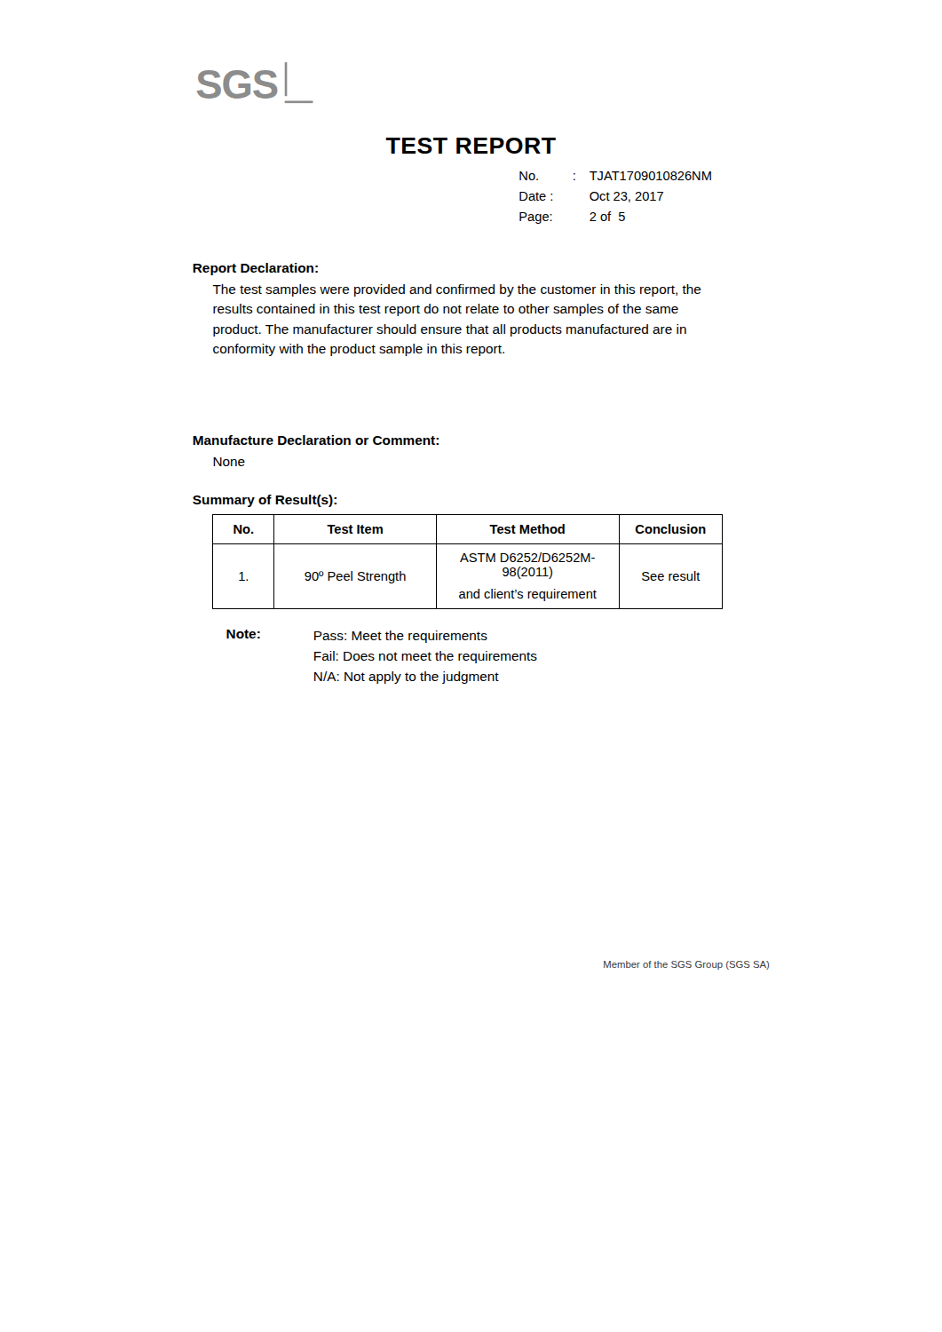SGS
TEST REPORT
No.: TJAT1709010826NM
Date : Oct 23, 2017
Page: 2 of 5
Report Declaration:
The test samples were provided and confirmed by the customer in this report, the results contained in this test report do not relate to other samples of the same product. The manufacturer should ensure that all products manufactured are in conformity with the product sample in this report.
Manufacture Declaration or Comment:
None
Summary of Result(s):
| No. | Test Item | Test Method | Conclusion |
| --- | --- | --- | --- |
| 1. | 90º Peel Strength | ASTM D6252/D6252M-98(2011) and client’s requirement | See result |
Note:
Pass: Meet the requirements
Fail: Does not meet the requirements
N/A: Not apply to the judgment
Member of the SGS Group (SGS SA)